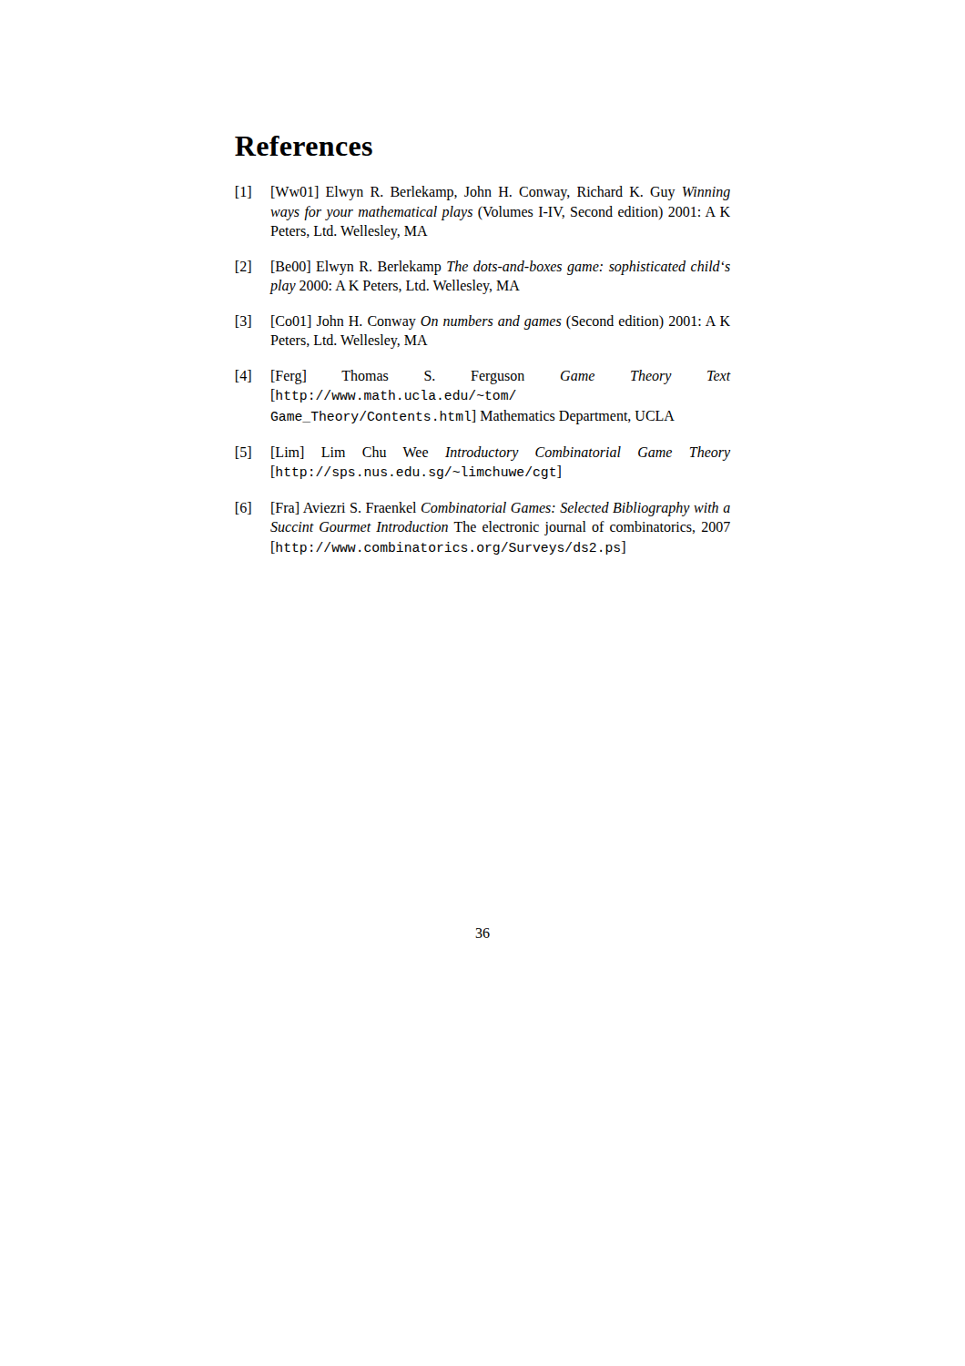References
[1] [Ww01] Elwyn R. Berlekamp, John H. Conway, Richard K. Guy Winning ways for your mathematical plays (Volumes I-IV, Second edition) 2001: A K Peters, Ltd. Wellesley, MA
[2] [Be00] Elwyn R. Berlekamp The dots-and-boxes game: sophisticated child‘s play 2000: A K Peters, Ltd. Wellesley, MA
[3] [Co01] John H. Conway On numbers and games (Second edition) 2001: A K Peters, Ltd. Wellesley, MA
[4] [Ferg] Thomas S. Ferguson Game Theory Text [http://www.math.ucla.edu/~tom/ Game_Theory/Contents.html] Mathematics Department, UCLA
[5] [Lim] Lim Chu Wee Introductory Combinatorial Game Theory [http://sps.nus.edu.sg/~limchuwe/cgt]
[6] [Fra] Aviezri S. Fraenkel Combinatorial Games: Selected Bibliography with a Succint Gourmet Introduction The electronic journal of combinatorics, 2007 [http://www.combinatorics.org/Surveys/ds2.ps]
36